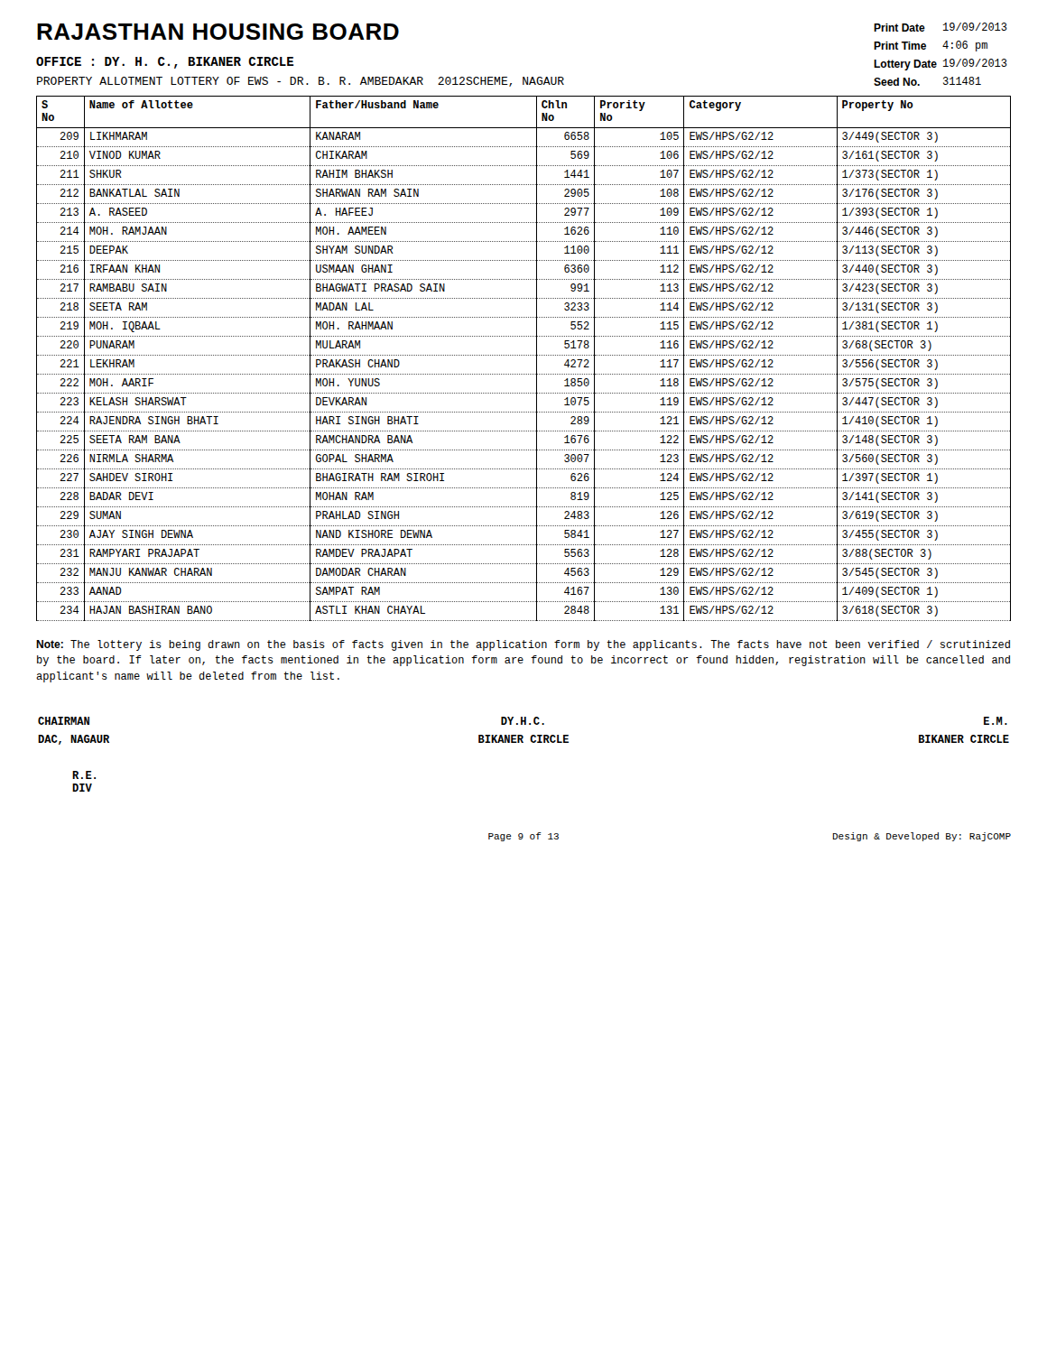RAJASTHAN HOUSING BOARD
| Print Date | 19/09/2013 |
| Print Time | 4:06 pm |
| Lottery Date | 19/09/2013 |
| Seed No. | 311481 |
OFFICE : DY. H. C., BIKANER CIRCLE
PROPERTY ALLOTMENT LOTTERY OF EWS - DR. B. R. AMBEDAKAR 2012SCHEME, NAGAUR
| S No | Name of Allottee | Father/Husband Name | Chln No | Prority No | Category | Property No |
| --- | --- | --- | --- | --- | --- | --- |
| 209 | LIKHMARAM | KANARAM | 6658 | 105 | EWS/HPS/G2/12 | 3/449(SECTOR 3) |
| 210 | VINOD KUMAR | CHIKARAM | 569 | 106 | EWS/HPS/G2/12 | 3/161(SECTOR 3) |
| 211 | SHKUR | RAHIM BHAKSH | 1441 | 107 | EWS/HPS/G2/12 | 1/373(SECTOR 1) |
| 212 | BANKATLAL SAIN | SHARWAN RAM SAIN | 2905 | 108 | EWS/HPS/G2/12 | 3/176(SECTOR 3) |
| 213 | A. RASEED | A. HAFEEJ | 2977 | 109 | EWS/HPS/G2/12 | 1/393(SECTOR 1) |
| 214 | MOH. RAMJAAN | MOH. AAMEEN | 1626 | 110 | EWS/HPS/G2/12 | 3/446(SECTOR 3) |
| 215 | DEEPAK | SHYAM SUNDAR | 1100 | 111 | EWS/HPS/G2/12 | 3/113(SECTOR 3) |
| 216 | IRFAAN KHAN | USMAAN GHANI | 6360 | 112 | EWS/HPS/G2/12 | 3/440(SECTOR 3) |
| 217 | RAMBABU SAIN | BHAGWATI PRASAD SAIN | 991 | 113 | EWS/HPS/G2/12 | 3/423(SECTOR 3) |
| 218 | SEETA RAM | MADAN LAL | 3233 | 114 | EWS/HPS/G2/12 | 3/131(SECTOR 3) |
| 219 | MOH. IQBAAL | MOH. RAHMAAN | 552 | 115 | EWS/HPS/G2/12 | 1/381(SECTOR 1) |
| 220 | PUNARAM | MULARAM | 5178 | 116 | EWS/HPS/G2/12 | 3/68(SECTOR 3) |
| 221 | LEKHRAM | PRAKASH CHAND | 4272 | 117 | EWS/HPS/G2/12 | 3/556(SECTOR 3) |
| 222 | MOH. AARIF | MOH. YUNUS | 1850 | 118 | EWS/HPS/G2/12 | 3/575(SECTOR 3) |
| 223 | KELASH SHARSWAT | DEVKARAN | 1075 | 119 | EWS/HPS/G2/12 | 3/447(SECTOR 3) |
| 224 | RAJENDRA SINGH BHATI | HARI SINGH BHATI | 289 | 121 | EWS/HPS/G2/12 | 1/410(SECTOR 1) |
| 225 | SEETA RAM BANA | RAMCHANDRA BANA | 1676 | 122 | EWS/HPS/G2/12 | 3/148(SECTOR 3) |
| 226 | NIRMLA SHARMA | GOPAL SHARMA | 3007 | 123 | EWS/HPS/G2/12 | 3/560(SECTOR 3) |
| 227 | SAHDEV SIROHI | BHAGIRATH RAM SIROHI | 626 | 124 | EWS/HPS/G2/12 | 1/397(SECTOR 1) |
| 228 | BADAR DEVI | MOHAN RAM | 819 | 125 | EWS/HPS/G2/12 | 3/141(SECTOR 3) |
| 229 | SUMAN | PRAHLAD SINGH | 2483 | 126 | EWS/HPS/G2/12 | 3/619(SECTOR 3) |
| 230 | AJAY SINGH DEWNA | NAND KISHORE DEWNA | 5841 | 127 | EWS/HPS/G2/12 | 3/455(SECTOR 3) |
| 231 | RAMPYARI PRAJAPAT | RAMDEV PRAJAPAT | 5563 | 128 | EWS/HPS/G2/12 | 3/88(SECTOR 3) |
| 232 | MANJU KANWAR CHARAN | DAMODAR CHARAN | 4563 | 129 | EWS/HPS/G2/12 | 3/545(SECTOR 3) |
| 233 | AANAD | SAMPAT RAM | 4167 | 130 | EWS/HPS/G2/12 | 1/409(SECTOR 1) |
| 234 | HAJAN BASHIRAN BANO | ASTLI KHAN CHAYAL | 2848 | 131 | EWS/HPS/G2/12 | 3/618(SECTOR 3) |
Note: The lottery is being drawn on the basis of facts given in the application form by the applicants. The facts have not been verified / scrutinized by the board. If later on, the facts mentioned in the application form are found to be incorrect or found hidden, registration will be cancelled and applicant's name will be deleted from the list.
| CHAIRMAN | DY.H.C. | E.M. |
| DAC, NAGAUR | BIKANER CIRCLE | BIKANER CIRCLE |
R.E.
DIV
Page 9 of 13
Design & Developed By: RajCOMP